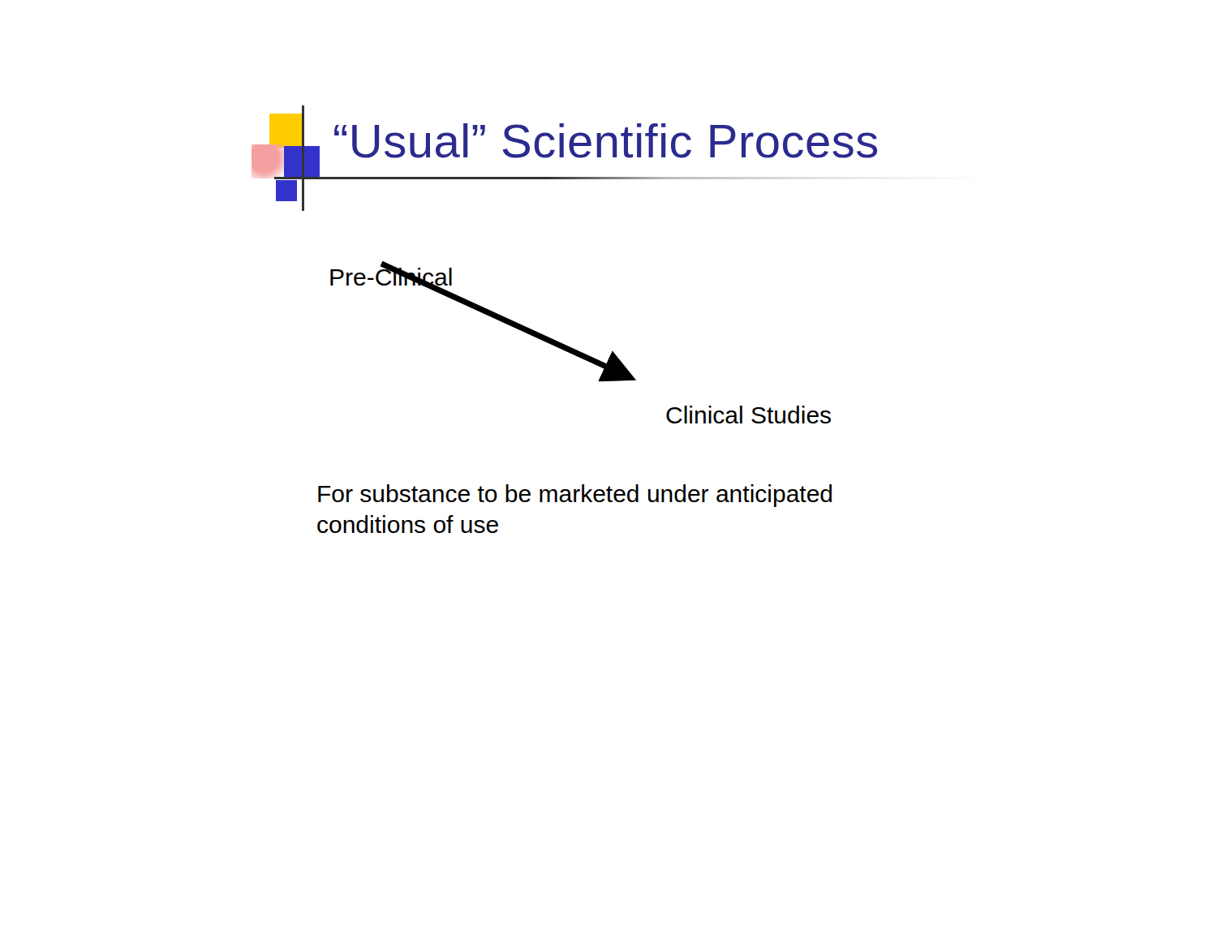“Usual” Scientific Process
Pre-Clinical
Clinical Studies
For substance to be marketed under anticipated conditions of use